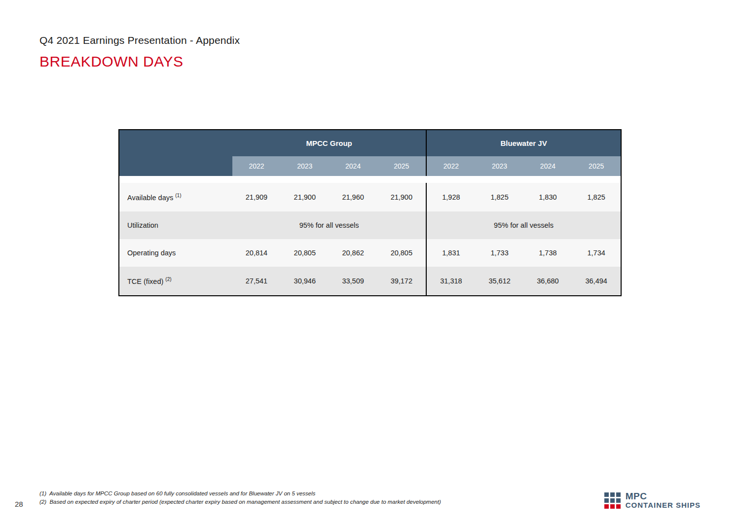Q4 2021 Earnings Presentation - Appendix
BREAKDOWN DAYS
| | MPCC Group | Bluewater JV |
| --- | --- | --- |
| 2022 | 2023 | 2024 | 2025 | 2022 | 2023 | 2024 | 2025 |
| Available days (1) | 21,909 | 21,900 | 21,960 | 21,900 | 1,928 | 1,825 | 1,830 | 1,825 |
| Utilization | 95% for all vessels | 95% for all vessels |
| Operating days | 20,814 | 20,805 | 20,862 | 20,805 | 1,831 | 1,733 | 1,738 | 1,734 |
| TCE (fixed) (2) | 27,541 | 30,946 | 33,509 | 39,172 | 31,318 | 35,612 | 36,680 | 36,494 |
(1) Available days for MPCC Group based on 60 fully consolidated vessels and for Bluewater JV on 5 vessels
(2) Based on expected expiry of charter period (expected charter expiry based on management assessment and subject to change due to market development)
28
MPCCONTAINER SHIPS